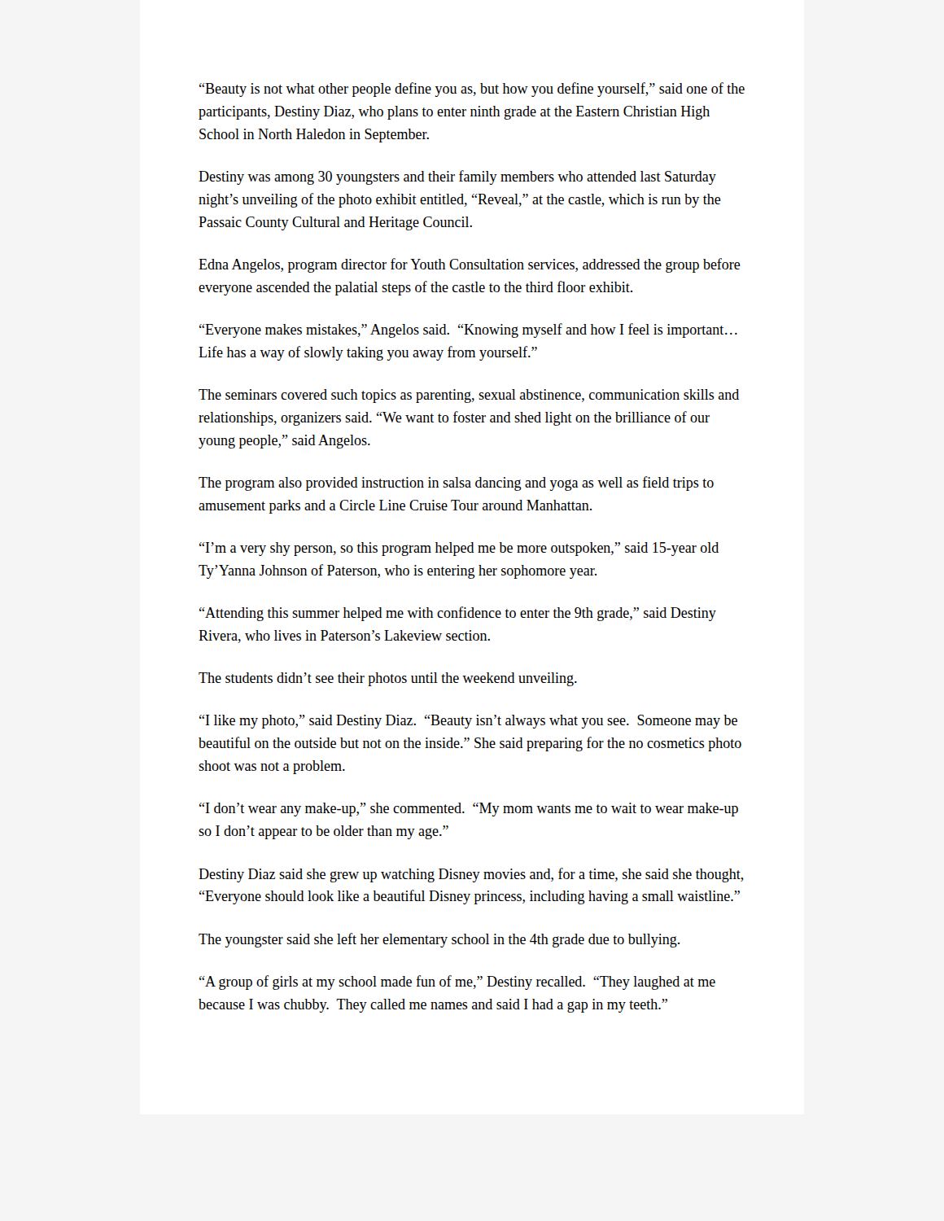“Beauty is not what other people define you as, but how you define yourself,” said one of the participants, Destiny Diaz, who plans to enter ninth grade at the Eastern Christian High School in North Haledon in September.
Destiny was among 30 youngsters and their family members who attended last Saturday night’s unveiling of the photo exhibit entitled, “Reveal,” at the castle, which is run by the Passaic County Cultural and Heritage Council.
Edna Angelos, program director for Youth Consultation services, addressed the group before everyone ascended the palatial steps of the castle to the third floor exhibit.
“Everyone makes mistakes,” Angelos said. “Knowing myself and how I feel is important…Life has a way of slowly taking you away from yourself.”
The seminars covered such topics as parenting, sexual abstinence, communication skills and relationships, organizers said. “We want to foster and shed light on the brilliance of our young people,” said Angelos.
The program also provided instruction in salsa dancing and yoga as well as field trips to amusement parks and a Circle Line Cruise Tour around Manhattan.
“I’m a very shy person, so this program helped me be more outspoken,” said 15-year old Ty’Yanna Johnson of Paterson, who is entering her sophomore year.
“Attending this summer helped me with confidence to enter the 9th grade,” said Destiny Rivera, who lives in Paterson’s Lakeview section.
The students didn’t see their photos until the weekend unveiling.
“I like my photo,” said Destiny Diaz. “Beauty isn’t always what you see. Someone may be beautiful on the outside but not on the inside.” She said preparing for the no cosmetics photo shoot was not a problem.
“I don’t wear any make-up,” she commented. “My mom wants me to wait to wear make-up so I don’t appear to be older than my age.”
Destiny Diaz said she grew up watching Disney movies and, for a time, she said she thought, “Everyone should look like a beautiful Disney princess, including having a small waistline.”
The youngster said she left her elementary school in the 4th grade due to bullying.
“A group of girls at my school made fun of me,” Destiny recalled. “They laughed at me because I was chubby. They called me names and said I had a gap in my teeth.”